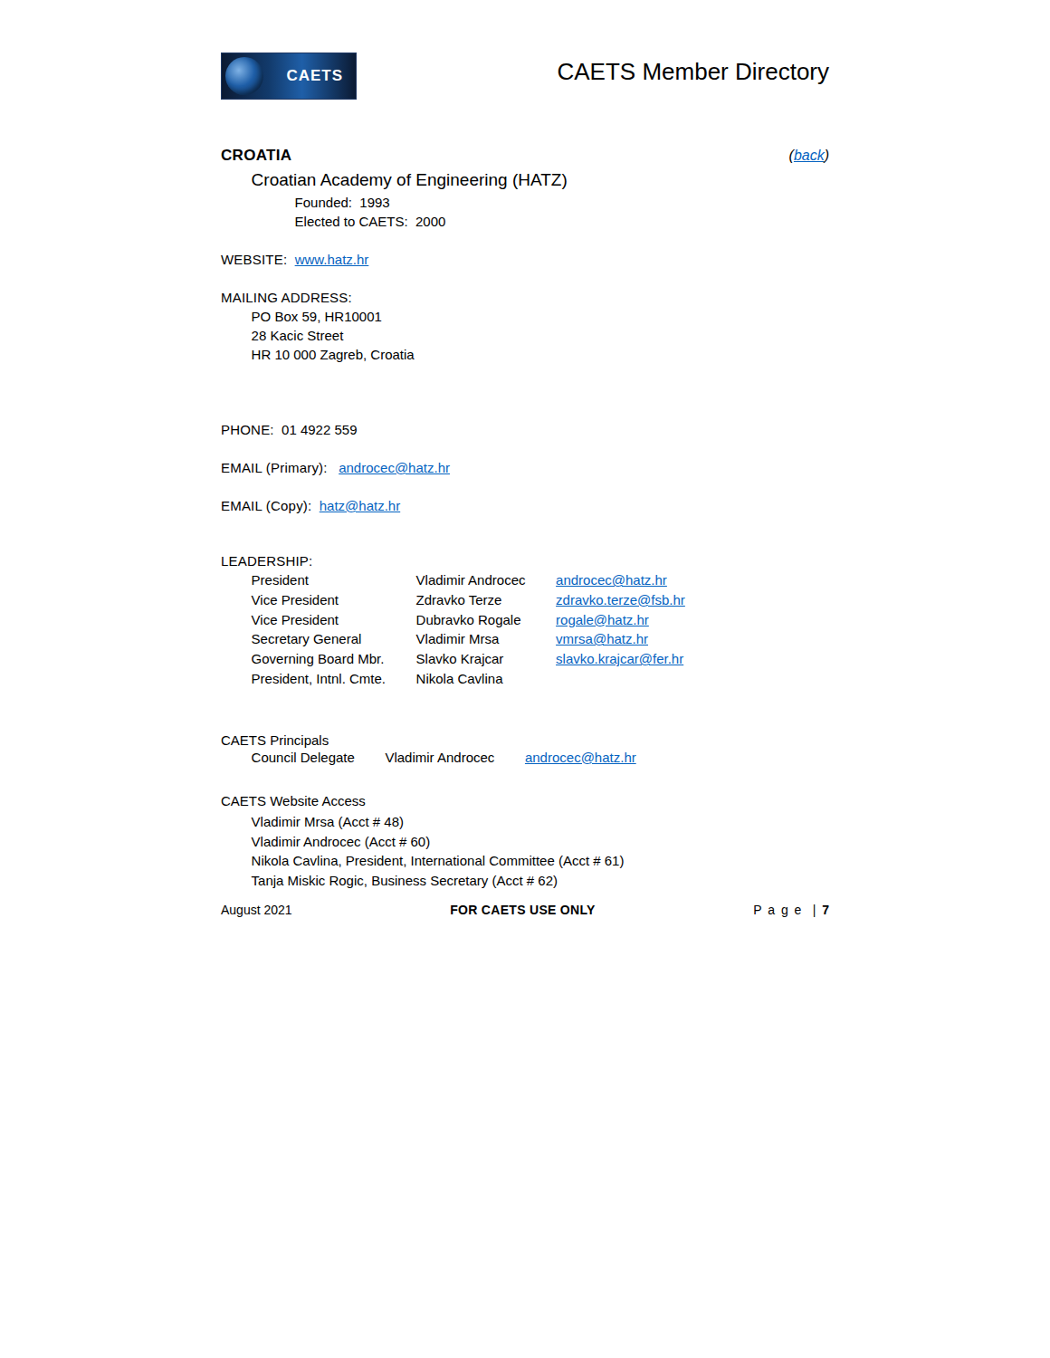CAETS
CAETS Member Directory
CROATIA
(back)
Croatian Academy of Engineering (HATZ)
Founded: 1993
Elected to CAETS: 2000
WEBSITE: www.hatz.hr
MAILING ADDRESS:
PO Box 59, HR10001
28 Kacic Street
HR 10 000 Zagreb, Croatia
PHONE: 01 4922 559
EMAIL (Primary): androcec@hatz.hr
EMAIL (Copy): hatz@hatz.hr
LEADERSHIP:
| President | Vladimir Androcec | androcec@hatz.hr |
| Vice President | Zdravko Terze | zdravko.terze@fsb.hr |
| Vice President | Dubravko Rogale | rogale@hatz.hr |
| Secretary General | Vladimir Mrsa | vmrsa@hatz.hr |
| Governing Board Mbr. | Slavko Krajcar | slavko.krajcar@fer.hr |
| President, Intnl. Cmte. | Nikola Cavlina | |
CAETS Principals
| Council Delegate | Vladimir Androcec | androcec@hatz.hr |
CAETS Website Access
Vladimir Mrsa (Acct # 48)
Vladimir Androcec (Acct # 60)
Nikola Cavlina, President, International Committee (Acct # 61)
Tanja Miskic Rogic, Business Secretary (Acct # 62)
August 2021
FOR CAETS USE ONLY
P a g e | 7